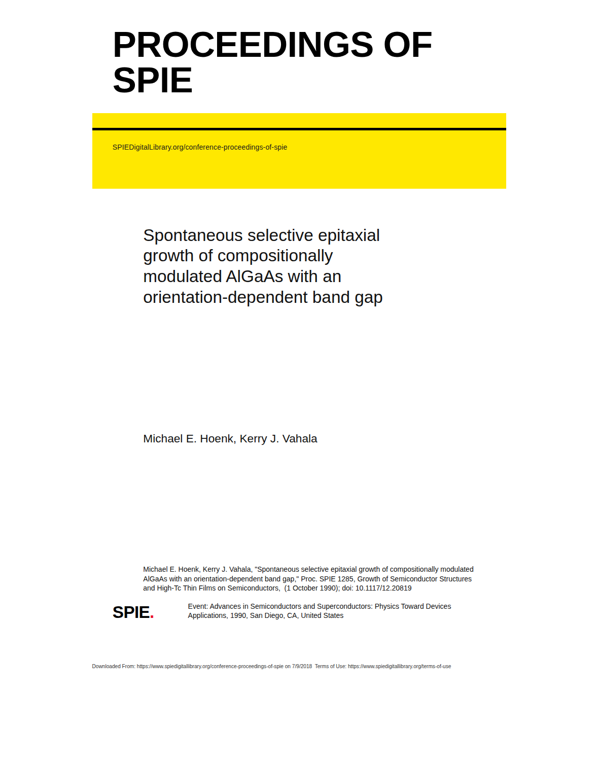PROCEEDINGS OF SPIE
SPIEDigitalLibrary.org/conference-proceedings-of-spie
Spontaneous selective epitaxial growth of compositionally modulated AlGaAs with an orientation-dependent band gap
Michael E. Hoenk, Kerry J. Vahala
Michael E. Hoenk, Kerry J. Vahala, "Spontaneous selective epitaxial growth of compositionally modulated AlGaAs with an orientation-dependent band gap," Proc. SPIE 1285, Growth of Semiconductor Structures and High-Tc Thin Films on Semiconductors, (1 October 1990); doi: 10.1117/12.20819
SPIE.
Event: Advances in Semiconductors and Superconductors: Physics Toward Devices Applications, 1990, San Diego, CA, United States
Downloaded From: https://www.spiedigitallibrary.org/conference-proceedings-of-spie on 7/9/2018 Terms of Use: https://www.spiedigitallibrary.org/terms-of-use